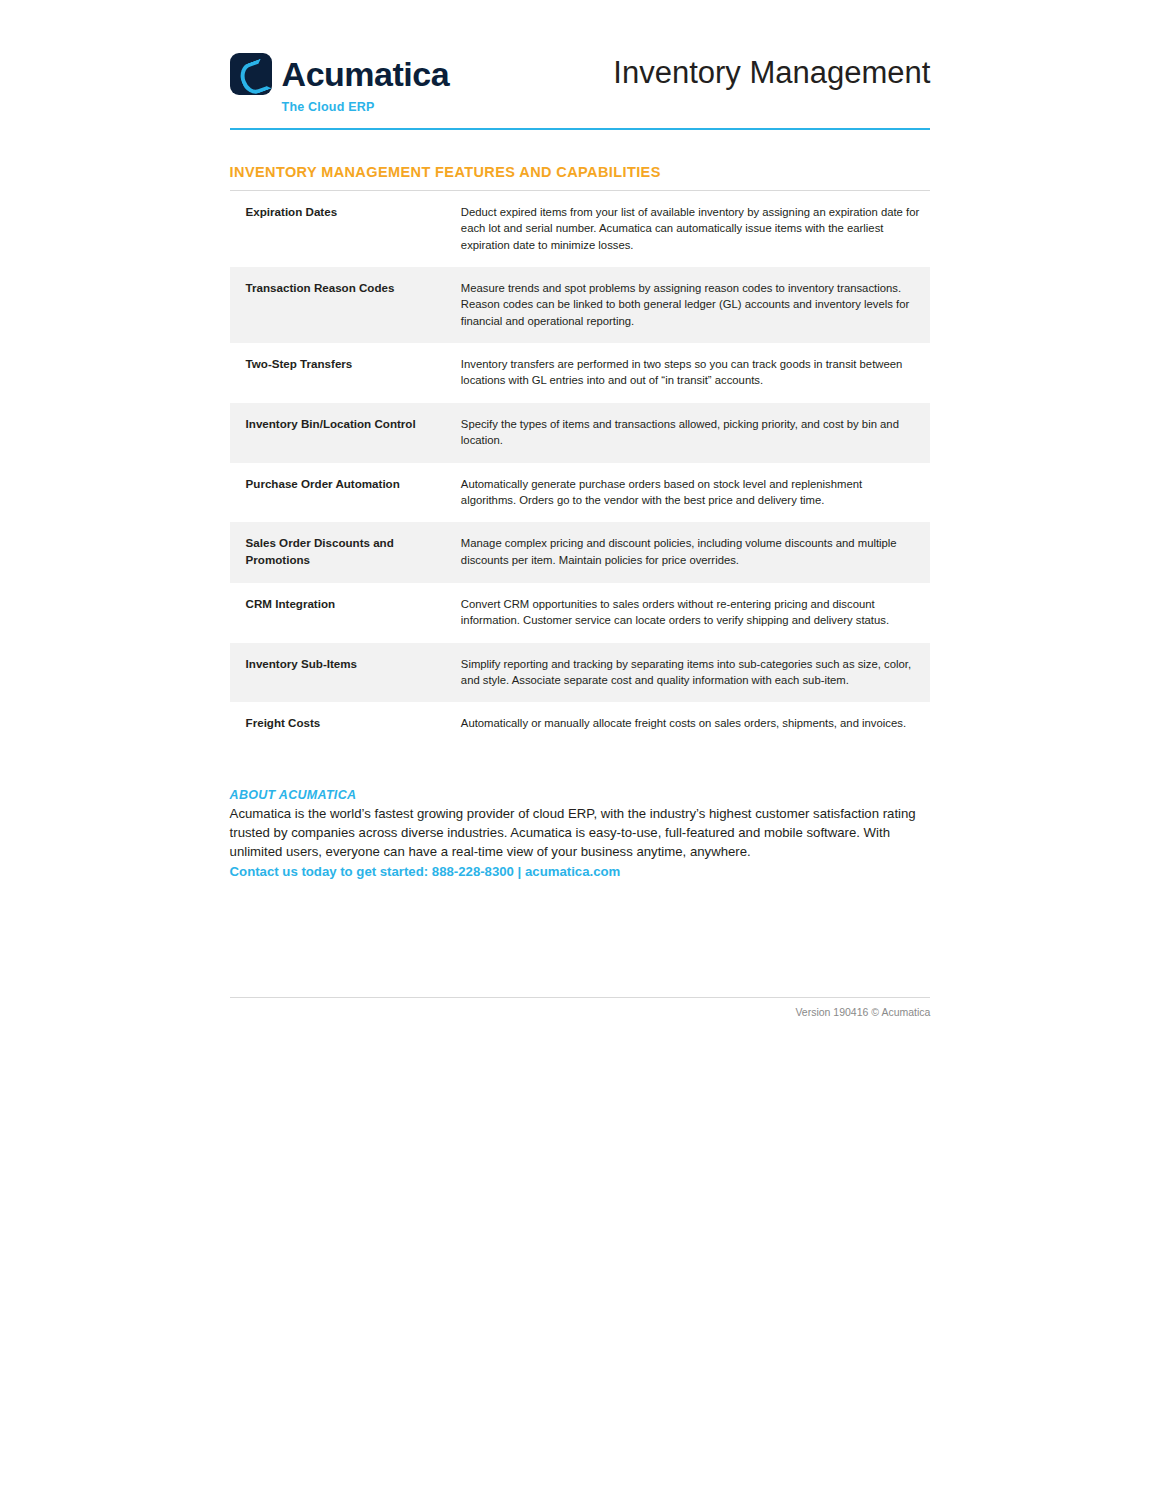Acumatica
The Cloud ERP
Inventory Management
Inventory Management Features and Capabilities
| Expiration Dates | Deduct expired items from your list of available inventory by assigning an expiration date for each lot and serial number. Acumatica can automatically issue items with the earliest expiration date to minimize losses. |
| Transaction Reason Codes | Measure trends and spot problems by assigning reason codes to inventory transactions. Reason codes can be linked to both general ledger (GL) accounts and inventory levels for financial and operational reporting. |
| Two-Step Transfers | Inventory transfers are performed in two steps so you can track goods in transit between locations with GL entries into and out of “in transit” accounts. |
| Inventory Bin/Location Control | Specify the types of items and transactions allowed, picking priority, and cost by bin and location. |
| Purchase Order Automation | Automatically generate purchase orders based on stock level and replenishment algorithms. Orders go to the vendor with the best price and delivery time. |
| Sales Order Discounts and Promotions | Manage complex pricing and discount policies, including volume discounts and multiple discounts per item. Maintain policies for price overrides. |
| CRM Integration | Convert CRM opportunities to sales orders without re-entering pricing and discount information. Customer service can locate orders to verify shipping and delivery status. |
| Inventory Sub-Items | Simplify reporting and tracking by separating items into sub-categories such as size, color, and style. Associate separate cost and quality information with each sub-item. |
| Freight Costs | Automatically or manually allocate freight costs on sales orders, shipments, and invoices. |
ABOUT ACUMATICA
Acumatica is the world’s fastest growing provider of cloud ERP, with the industry’s highest customer satisfaction rating trusted by companies across diverse industries. Acumatica is easy-to-use, full-featured and mobile software. With unlimited users, everyone can have a real-time view of your business anytime, anywhere.
Contact us today to get started: 888-228-8300 | acumatica.com
Version 190416 © Acumatica